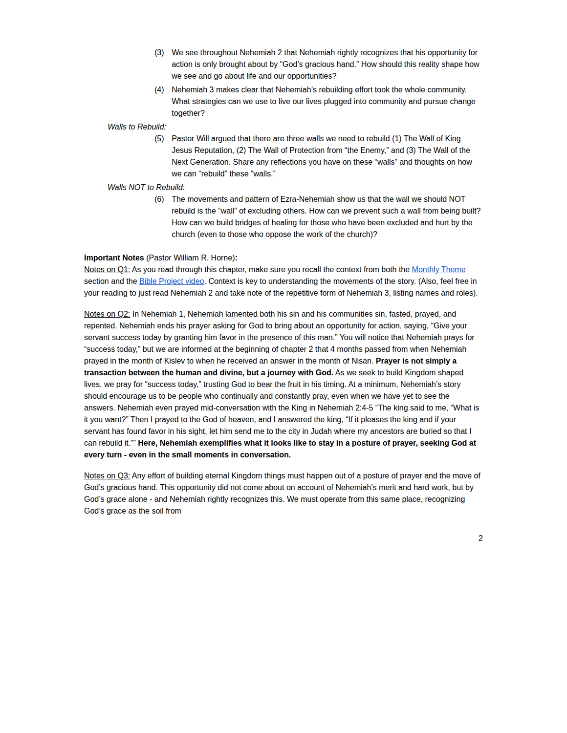(3) We see throughout Nehemiah 2 that Nehemiah rightly recognizes that his opportunity for action is only brought about by “God’s gracious hand.” How should this reality shape how we see and go about life and our opportunities?
(4) Nehemiah 3 makes clear that Nehemiah’s rebuilding effort took the whole community. What strategies can we use to live our lives plugged into community and pursue change together?
Walls to Rebuild:
(5) Pastor Will argued that there are three walls we need to rebuild (1) The Wall of King Jesus Reputation, (2) The Wall of Protection from “the Enemy,” and (3) The Wall of the Next Generation. Share any reflections you have on these “walls” and thoughts on how we can “rebuild” these “walls.”
Walls NOT to Rebuild:
(6) The movements and pattern of Ezra-Nehemiah show us that the wall we should NOT rebuild is the “wall” of excluding others. How can we prevent such a wall from being built? How can we build bridges of healing for those who have been excluded and hurt by the church (even to those who oppose the work of the church)?
Important Notes (Pastor William R. Horne):
Notes on Q1: As you read through this chapter, make sure you recall the context from both the Monthly Theme section and the Bible Project video. Context is key to understanding the movements of the story. (Also, feel free in your reading to just read Nehemiah 2 and take note of the repetitive form of Nehemiah 3, listing names and roles).
Notes on Q2: In Nehemiah 1, Nehemiah lamented both his sin and his communities sin, fasted, prayed, and repented. Nehemiah ends his prayer asking for God to bring about an opportunity for action, saying, “Give your servant success today by granting him favor in the presence of this man.” You will notice that Nehemiah prays for “success today,” but we are informed at the beginning of chapter 2 that 4 months passed from when Nehemiah prayed in the month of Kislev to when he received an answer in the month of Nisan. Prayer is not simply a transaction between the human and divine, but a journey with God. As we seek to build Kingdom shaped lives, we pray for “success today,” trusting God to bear the fruit in his timing. At a minimum, Nehemiah’s story should encourage us to be people who continually and constantly pray, even when we have yet to see the answers. Nehemiah even prayed mid-conversation with the King in Nehemiah 2:4-5 “The king said to me, “What is it you want?” Then I prayed to the God of heaven, and I answered the king, “If it pleases the king and if your servant has found favor in his sight, let him send me to the city in Judah where my ancestors are buried so that I can rebuild it.”” Here, Nehemiah exemplifies what it looks like to stay in a posture of prayer, seeking God at every turn - even in the small moments in conversation.
Notes on Q3: Any effort of building eternal Kingdom things must happen out of a posture of prayer and the move of God’s gracious hand. This opportunity did not come about on account of Nehemiah’s merit and hard work, but by God’s grace alone - and Nehemiah rightly recognizes this. We must operate from this same place, recognizing God’s grace as the soil from
2